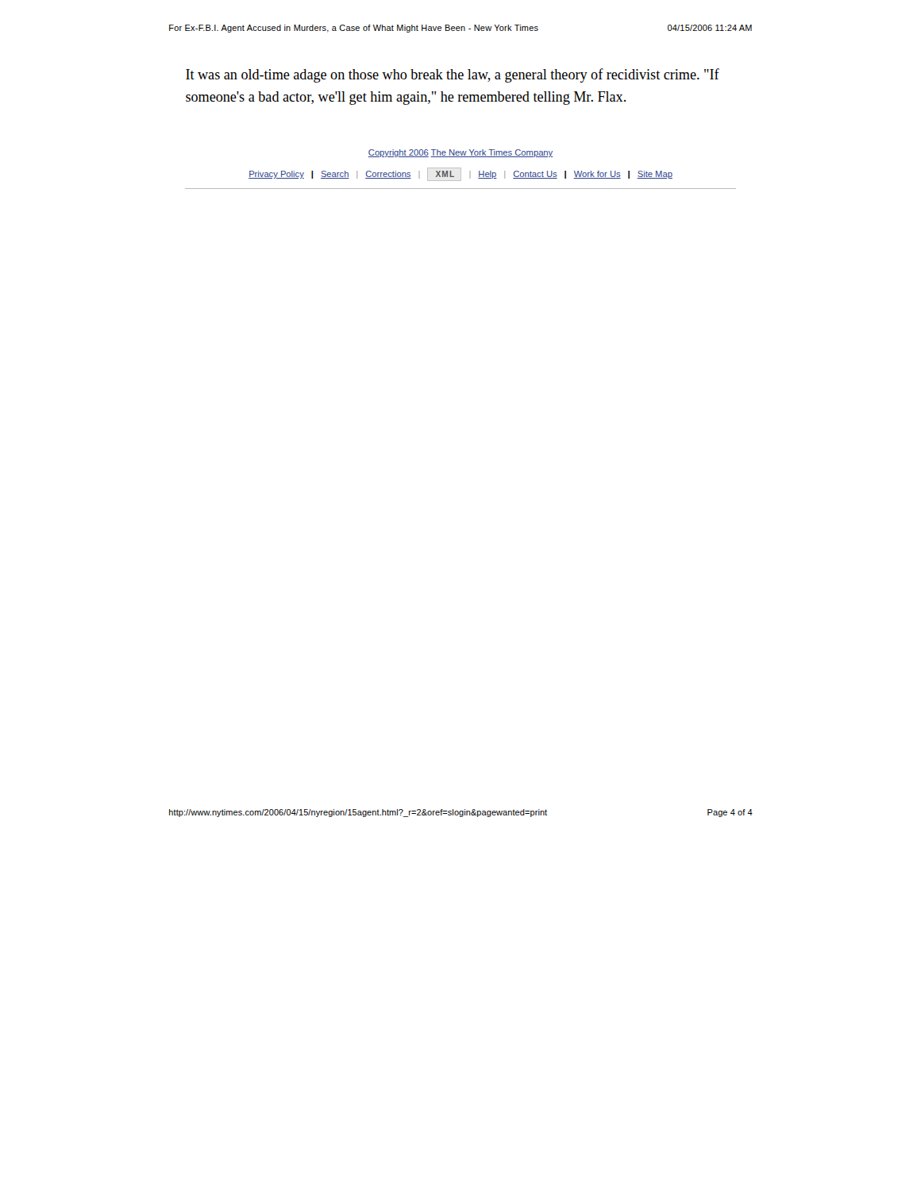For Ex-F.B.I. Agent Accused in Murders, a Case of What Might Have Been - New York Times
04/15/2006 11:24 AM
It was an old-time adage on those who break the law, a general theory of recidivist crime. "If someone's a bad actor, we'll get him again," he remembered telling Mr. Flax.
Copyright 2006 The New York Times Company
Privacy Policy|Search|Corrections|XML|Help|Contact Us|Work for Us|Site Map
http://www.nytimes.com/2006/04/15/nyregion/15agent.html?_r=2&oref=slogin&pagewanted=print
Page 4 of 4